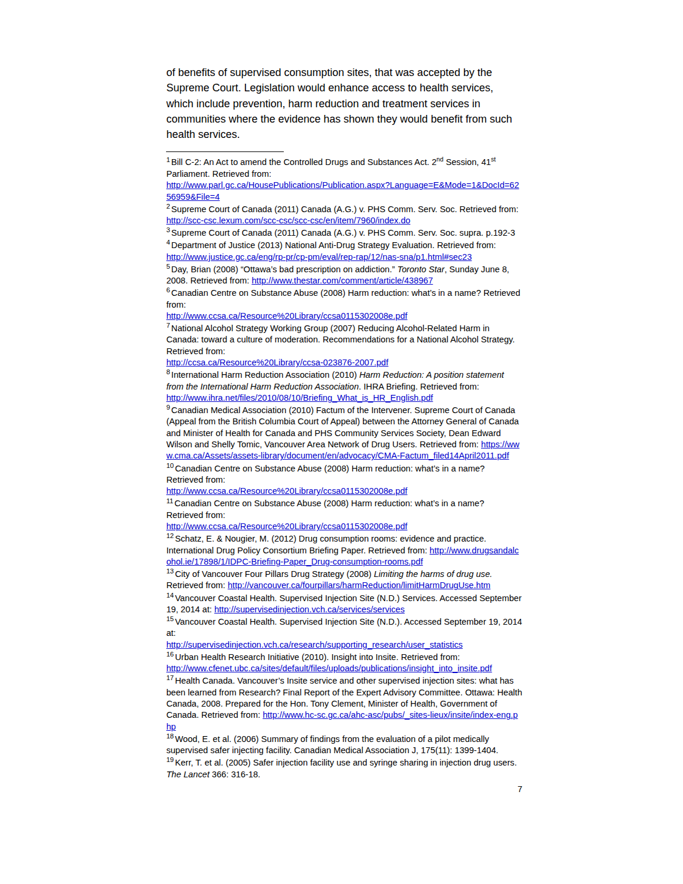of benefits of supervised consumption sites, that was accepted by the Supreme Court. Legislation would enhance access to health services, which include prevention, harm reduction and treatment services in communities where the evidence has shown they would benefit from such health services.
1Bill C-2: An Act to amend the Controlled Drugs and Substances Act. 2nd Session, 41st Parliament. Retrieved from:
http://www.parl.gc.ca/HousePublications/Publication.aspx?Language=E&Mode=1&DocId=6256959&File=4
2Supreme Court of Canada (2011) Canada (A.G.) v. PHS Comm. Serv. Soc. Retrieved from: http://scc-csc.lexum.com/scc-csc/scc-csc/en/item/7960/index.do
3Supreme Court of Canada (2011) Canada (A.G.) v. PHS Comm. Serv. Soc. supra. p.192-3
4Department of Justice (2013) National Anti-Drug Strategy Evaluation. Retrieved from:
http://www.justice.gc.ca/eng/rp-pr/cp-pm/eval/rep-rap/12/nas-sna/p1.html#sec23
5Day, Brian (2008) “Ottawa’s bad prescription on addiction.” Toronto Star, Sunday June 8, 2008. Retrieved from: http://www.thestar.com/comment/article/438967
6Canadian Centre on Substance Abuse (2008) Harm reduction: what’s in a name? Retrieved from:
http://www.ccsa.ca/Resource%20Library/ccsa0115302008e.pdf
7National Alcohol Strategy Working Group (2007) Reducing Alcohol-Related Harm in Canada: toward a culture of moderation. Recommendations for a National Alcohol Strategy. Retrieved from:
http://ccsa.ca/Resource%20Library/ccsa-023876-2007.pdf
8International Harm Reduction Association (2010) Harm Reduction: A position statement from the International Harm Reduction Association. IHRA Briefing. Retrieved from:
http://www.ihra.net/files/2010/08/10/Briefing_What_is_HR_English.pdf
9Canadian Medical Association (2010) Factum of the Intervener. Supreme Court of Canada (Appeal from the British Columbia Court of Appeal) between the Attorney General of Canada and Minister of Health for Canada and PHS Community Services Society, Dean Edward Wilson and Shelly Tomic, Vancouver Area Network of Drug Users. Retrieved from: https://www.cma.ca/Assets/assets-library/document/en/advocacy/CMA-Factum_filed14April2011.pdf
10Canadian Centre on Substance Abuse (2008) Harm reduction: what’s in a name? Retrieved from:
http://www.ccsa.ca/Resource%20Library/ccsa0115302008e.pdf
11Canadian Centre on Substance Abuse (2008) Harm reduction: what’s in a name? Retrieved from:
http://www.ccsa.ca/Resource%20Library/ccsa0115302008e.pdf
12Schatz, E. & Nougier, M. (2012) Drug consumption rooms: evidence and practice. International Drug Policy Consortium Briefing Paper. Retrieved from: http://www.drugsandalcohol.ie/17898/1/IDPC-Briefing-Paper_Drug-consumption-rooms.pdf
13City of Vancouver Four Pillars Drug Strategy (2008) Limiting the harms of drug use. Retrieved from: http://vancouver.ca/fourpillars/harmReduction/limitHarmDrugUse.htm
14Vancouver Coastal Health. Supervised Injection Site (N.D.) Services. Accessed September 19, 2014 at: http://supervisedinjection.vch.ca/services/services
15Vancouver Coastal Health. Supervised Injection Site (N.D.). Accessed September 19, 2014 at:
http://supervisedinjection.vch.ca/research/supporting_research/user_statistics
16Urban Health Research Initiative (2010). Insight into Insite. Retrieved from:
http://www.cfenet.ubc.ca/sites/default/files/uploads/publications/insight_into_insite.pdf
17Health Canada. Vancouver’s Insite service and other supervised injection sites: what has been learned from Research? Final Report of the Expert Advisory Committee. Ottawa: Health Canada, 2008. Prepared for the Hon. Tony Clement, Minister of Health, Government of Canada. Retrieved from: http://www.hc-sc.gc.ca/ahc-asc/pubs/_sites-lieux/insite/index-eng.php
18Wood, E. et al. (2006) Summary of findings from the evaluation of a pilot medically supervised safer injecting facility. Canadian Medical Association J, 175(11): 1399-1404.
19Kerr, T. et al. (2005) Safer injection facility use and syringe sharing in injection drug users. The Lancet 366: 316-18.
7